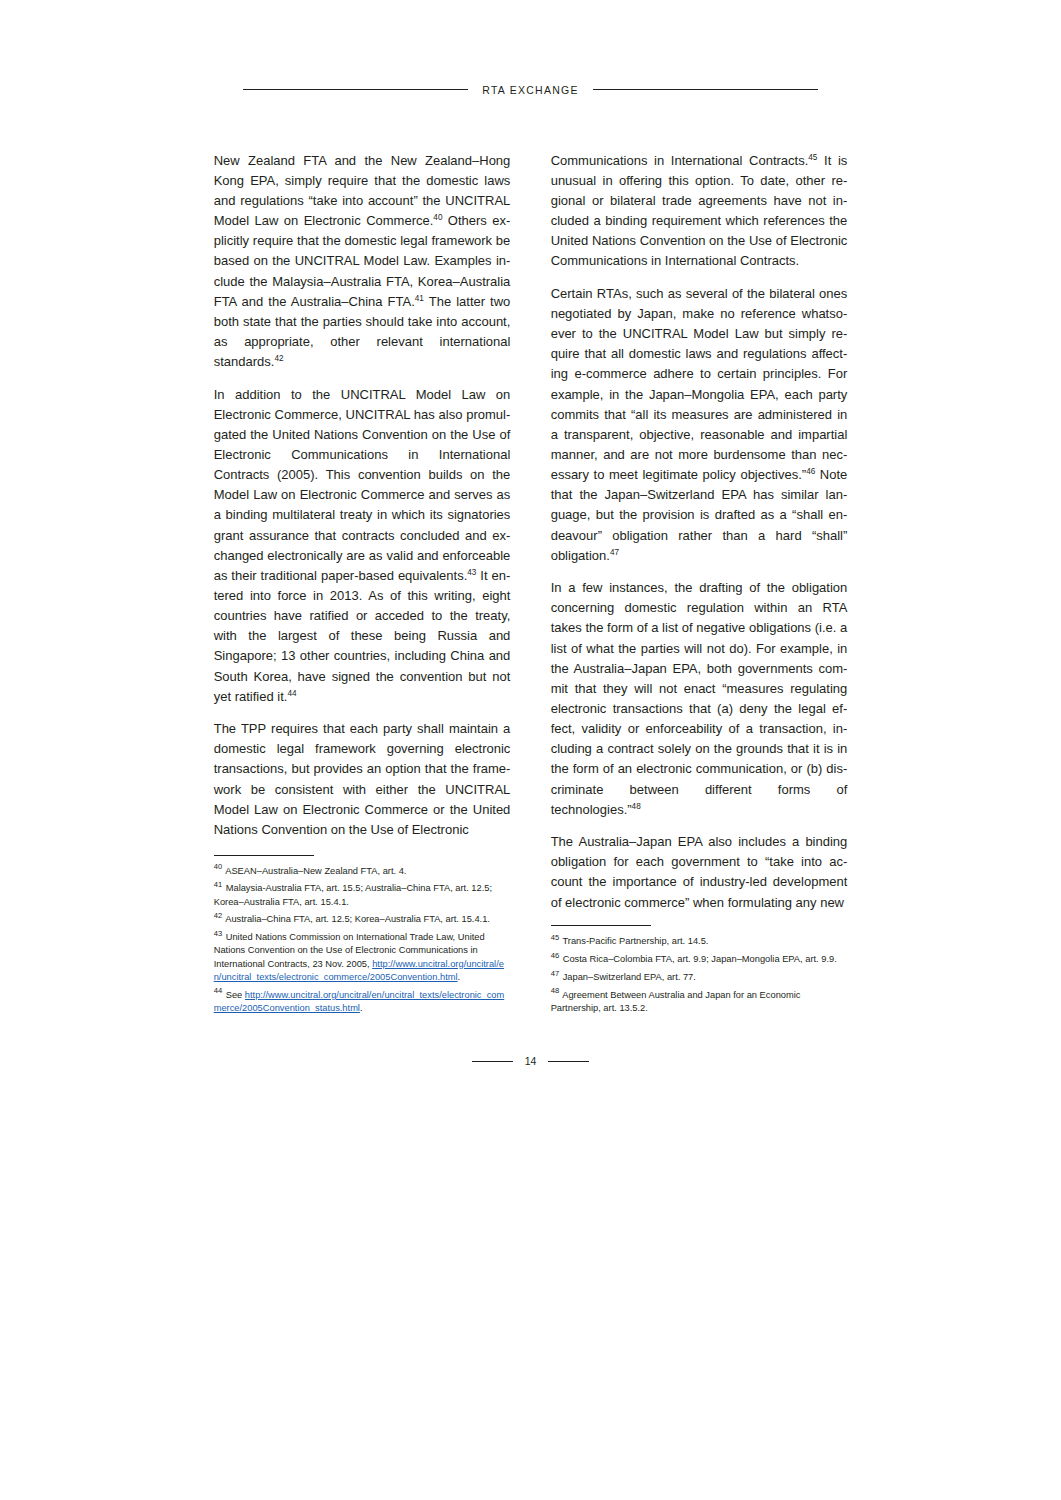RTA Exchange
New Zealand FTA and the New Zealand–Hong Kong EPA, simply require that the domestic laws and regulations “take into account” the UNCITRAL Model Law on Electronic Commerce.40 Others explicitly require that the domestic legal framework be based on the UNCITRAL Model Law. Examples include the Malaysia–Australia FTA, Korea–Australia FTA and the Australia–China FTA.41 The latter two both state that the parties should take into account, as appropriate, other relevant international standards.42
In addition to the UNCITRAL Model Law on Electronic Commerce, UNCITRAL has also promulgated the United Nations Convention on the Use of Electronic Communications in International Contracts (2005). This convention builds on the Model Law on Electronic Commerce and serves as a binding multilateral treaty in which its signatories grant assurance that contracts concluded and exchanged electronically are as valid and enforceable as their traditional paper-based equivalents.43 It entered into force in 2013. As of this writing, eight countries have ratified or acceded to the treaty, with the largest of these being Russia and Singapore; 13 other countries, including China and South Korea, have signed the convention but not yet ratified it.44
The TPP requires that each party shall maintain a domestic legal framework governing electronic transactions, but provides an option that the framework be consistent with either the UNCITRAL Model Law on Electronic Commerce or the United Nations Convention on the Use of Electronic
40 ASEAN–Australia–New Zealand FTA, art. 4.
41 Malaysia-Australia FTA, art. 15.5; Australia–China FTA, art. 12.5; Korea–Australia FTA, art. 15.4.1.
42 Australia–China FTA, art. 12.5; Korea–Australia FTA, art. 15.4.1.
43 United Nations Commission on International Trade Law, United Nations Convention on the Use of Electronic Communications in International Contracts, 23 Nov. 2005, http://www.uncitral.org/uncitral/en/uncitral_texts/electronic_commerce/2005Convention.html.
44 See http://www.uncitral.org/uncitral/en/uncitral_texts/electronic_commerce/2005Convention_status.html.
Communications in International Contracts.45 It is unusual in offering this option. To date, other regional or bilateral trade agreements have not included a binding requirement which references the United Nations Convention on the Use of Electronic Communications in International Contracts.
Certain RTAs, such as several of the bilateral ones negotiated by Japan, make no reference whatsoever to the UNCITRAL Model Law but simply require that all domestic laws and regulations affecting e-commerce adhere to certain principles. For example, in the Japan–Mongolia EPA, each party commits that “all its measures are administered in a transparent, objective, reasonable and impartial manner, and are not more burdensome than necessary to meet legitimate policy objectives.”46 Note that the Japan–Switzerland EPA has similar language, but the provision is drafted as a “shall endeavour” obligation rather than a hard “shall” obligation.47
In a few instances, the drafting of the obligation concerning domestic regulation within an RTA takes the form of a list of negative obligations (i.e. a list of what the parties will not do). For example, in the Australia–Japan EPA, both governments commit that they will not enact “measures regulating electronic transactions that (a) deny the legal effect, validity or enforceability of a transaction, including a contract solely on the grounds that it is in the form of an electronic communication, or (b) discriminate between different forms of technologies.”48
The Australia–Japan EPA also includes a binding obligation for each government to “take into account the importance of industry-led development of electronic commerce” when formulating any new
45 Trans-Pacific Partnership, art. 14.5.
46 Costa Rica–Colombia FTA, art. 9.9; Japan–Mongolia EPA, art. 9.9.
47 Japan–Switzerland EPA, art. 77.
48 Agreement Between Australia and Japan for an Economic Partnership, art. 13.5.2.
14